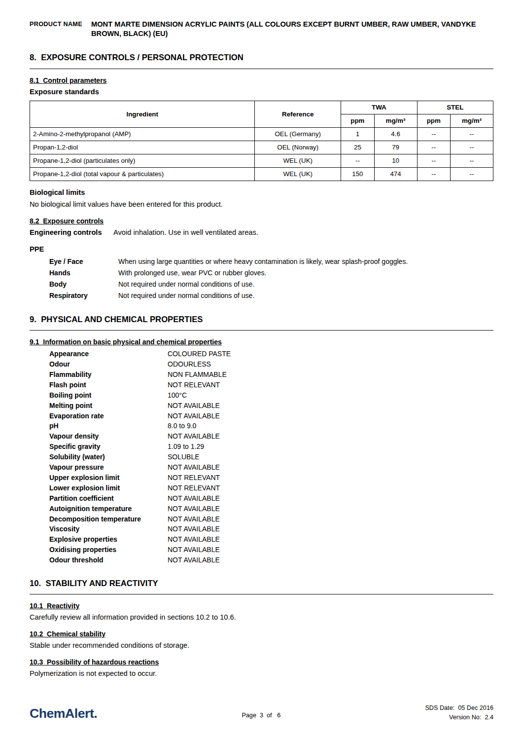PRODUCT NAME
MONT MARTE DIMENSION ACRYLIC PAINTS (ALL COLOURS EXCEPT BURNT UMBER, RAW UMBER, VANDYKE BROWN, BLACK) (EU)
8. EXPOSURE CONTROLS / PERSONAL PROTECTION
8.1 Control parameters
Exposure standards
| Ingredient | Reference | TWA | STEL |
| --- | --- | --- | --- |
| ppm | mg/m³ | ppm | mg/m³ |
| 2-Amino-2-methylpropanol (AMP) | OEL (Germany) | 1 | 4.6 | -- | -- |
| Propan-1,2-diol | OEL (Norway) | 25 | 79 | -- | -- |
| Propane-1,2-diol (particulates only) | WEL (UK) | -- | 10 | -- | -- |
| Propane-1,2-diol (total vapour & particulates) | WEL (UK) | 150 | 474 | -- | -- |
Biological limits
No biological limit values have been entered for this product.
8.2 Exposure controls
Engineering controls Avoid inhalation. Use in well ventilated areas.
PPE
| Eye / Face | When using large quantities or where heavy contamination is likely, wear splash-proof goggles. |
| Hands | With prolonged use, wear PVC or rubber gloves. |
| Body | Not required under normal conditions of use. |
| Respiratory | Not required under normal conditions of use. |
9. PHYSICAL AND CHEMICAL PROPERTIES
9.1 Information on basic physical and chemical properties
| Appearance | COLOURED PASTE |
| Odour | ODOURLESS |
| Flammability | NON FLAMMABLE |
| Flash point | NOT RELEVANT |
| Boiling point | 100°C |
| Melting point | NOT AVAILABLE |
| Evaporation rate | NOT AVAILABLE |
| pH | 8.0 to 9.0 |
| Vapour density | NOT AVAILABLE |
| Specific gravity | 1.09 to 1.29 |
| Solubility (water) | SOLUBLE |
| Vapour pressure | NOT AVAILABLE |
| Upper explosion limit | NOT RELEVANT |
| Lower explosion limit | NOT RELEVANT |
| Partition coefficient | NOT AVAILABLE |
| Autoignition temperature | NOT AVAILABLE |
| Decomposition temperature | NOT AVAILABLE |
| Viscosity | NOT AVAILABLE |
| Explosive properties | NOT AVAILABLE |
| Oxidising properties | NOT AVAILABLE |
| Odour threshold | NOT AVAILABLE |
10. STABILITY AND REACTIVITY
10.1 Reactivity
Carefully review all information provided in sections 10.2 to 10.6.
10.2 Chemical stability
Stable under recommended conditions of storage.
10.3 Possibility of hazardous reactions
Polymerization is not expected to occur.
ChemAlert.
Page 3 of 6
SDS Date: 05 Dec 2016
Version No: 2.4